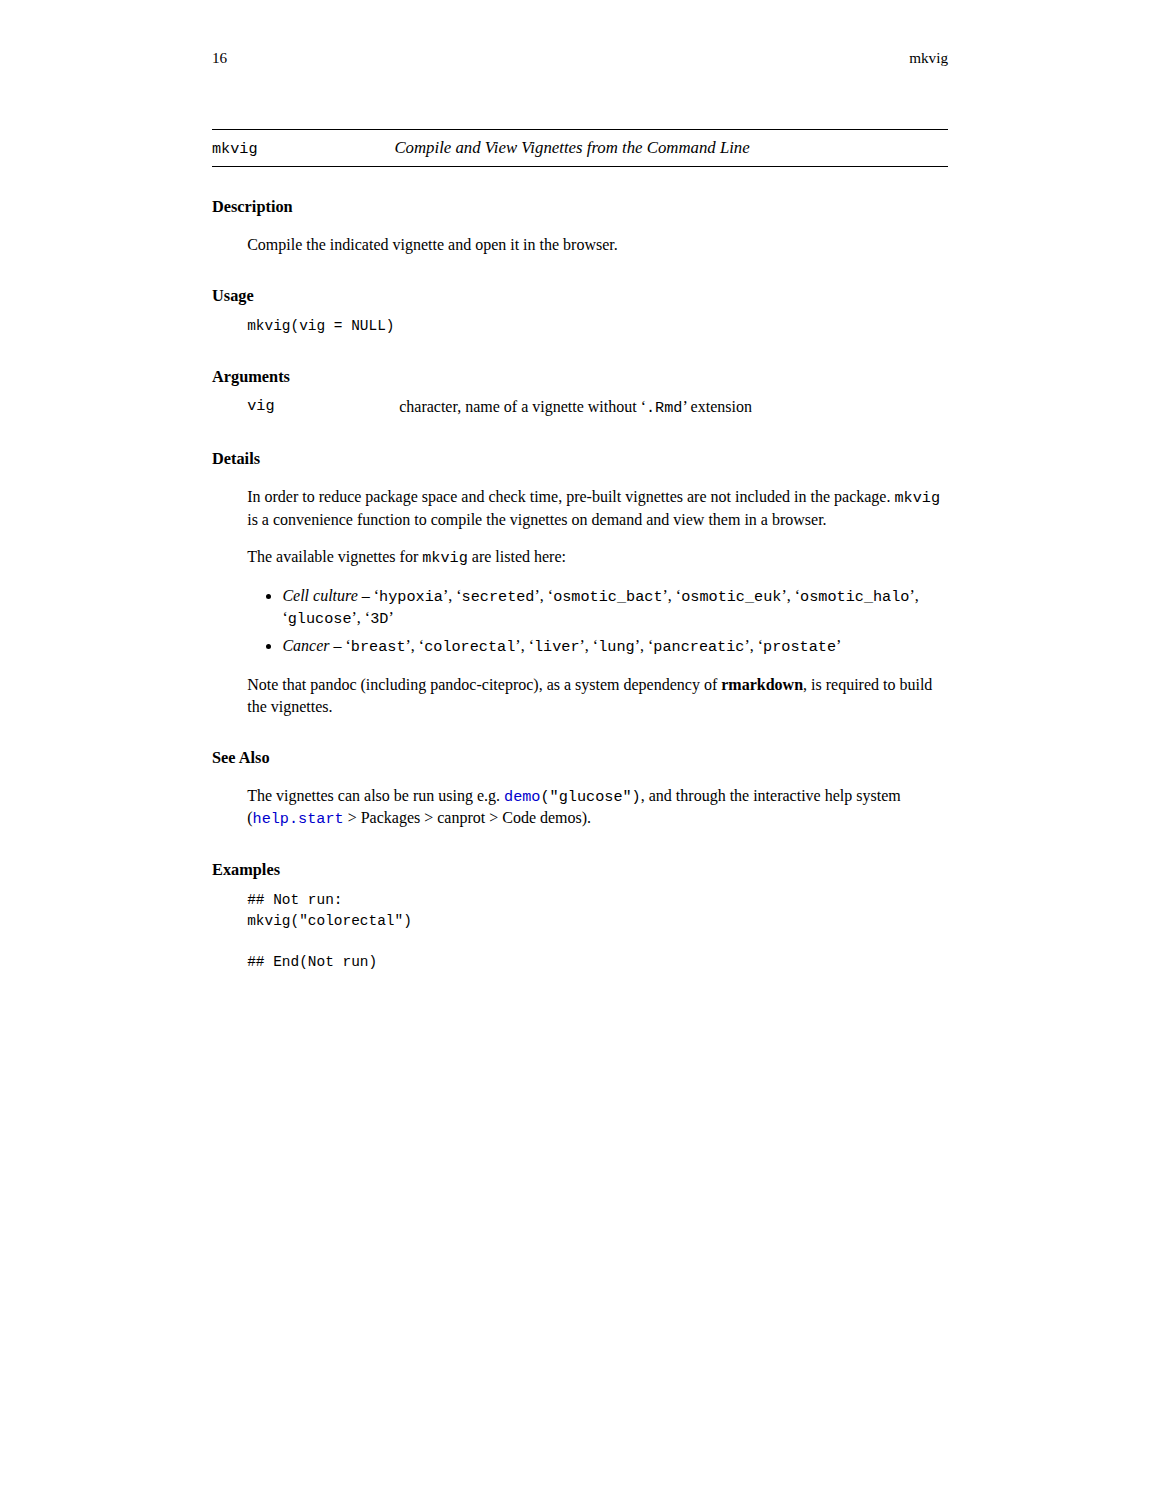16 mkvig
mkvig
Compile and View Vignettes from the Command Line
Description
Compile the indicated vignette and open it in the browser.
Usage
mkvig(vig = NULL)
Arguments
vig
character, name of a vignette without ‘.Rmd’ extension
Details
In order to reduce package space and check time, pre-built vignettes are not included in the package. mkvig is a convenience function to compile the vignettes on demand and view them in a browser.
The available vignettes for mkvig are listed here:
Cell culture – ‘hypoxia’, ‘secreted’, ‘osmotic_bact’, ‘osmotic_euk’, ‘osmotic_halo’, ‘glucose’, ‘3D’
Cancer – ‘breast’, ‘colorectal’, ‘liver’, ‘lung’, ‘pancreatic’, ‘prostate’
Note that pandoc (including pandoc-citeproc), as a system dependency of rmarkdown, is required to build the vignettes.
See Also
The vignettes can also be run using e.g. demo("glucose"), and through the interactive help system (help.start > Packages > canprot > Code demos).
Examples
## Not run: 
mkvig("colorectal")

## End(Not run)